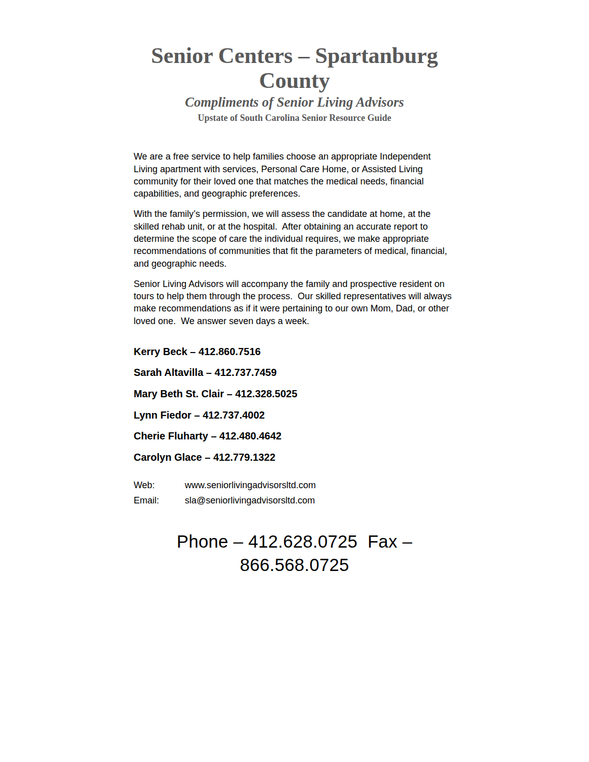Senior Centers – Spartanburg County
Compliments of Senior Living Advisors
Upstate of South Carolina Senior Resource Guide
We are a free service to help families choose an appropriate Independent Living apartment with services, Personal Care Home, or Assisted Living community for their loved one that matches the medical needs, financial capabilities, and geographic preferences.
With the family’s permission, we will assess the candidate at home, at the skilled rehab unit, or at the hospital. After obtaining an accurate report to determine the scope of care the individual requires, we make appropriate recommendations of communities that fit the parameters of medical, financial, and geographic needs.
Senior Living Advisors will accompany the family and prospective resident on tours to help them through the process. Our skilled representatives will always make recommendations as if it were pertaining to our own Mom, Dad, or other loved one. We answer seven days a week.
Kerry Beck – 412.860.7516
Sarah Altavilla – 412.737.7459
Mary Beth St. Clair – 412.328.5025
Lynn Fiedor – 412.737.4002
Cherie Fluharty – 412.480.4642
Carolyn Glace – 412.779.1322
| Web: | www.seniorlivingadvisorsltd.com |
| Email: | sla@seniorlivingadvisorsltd.com |
Phone – 412.628.0725 Fax – 866.568.0725